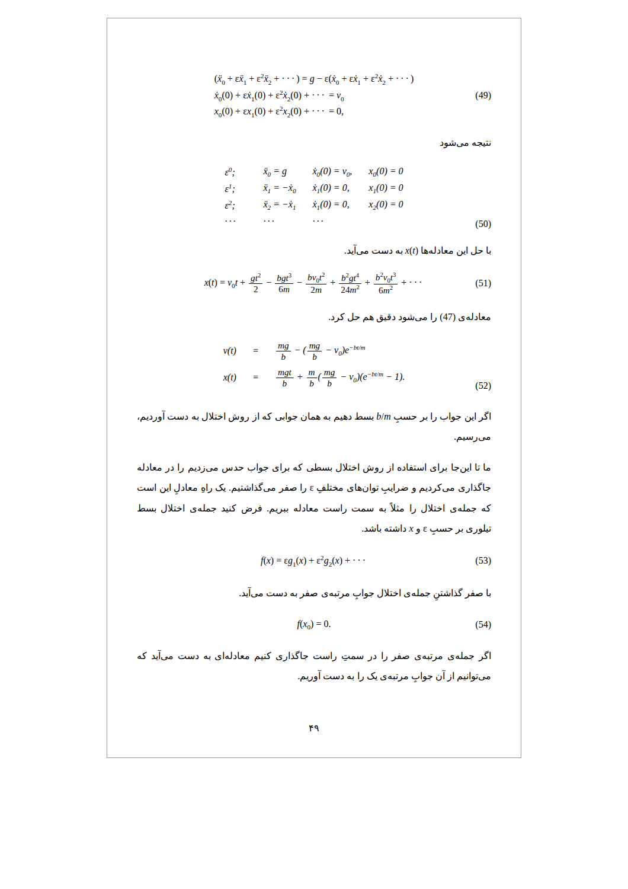(ẍ0 + εẍ1 + ε2ẍ2 + ···) = g − ε(ẋ0 + εẋ1 + ε2ẋ2 + ···)
ẋ0(0) + εẋ1(0) + ε2ẋ2(0) + ··· = v0
x0(0) + εx1(0) + ε2x2(0) + ··· = 0,
(49)
نتیجه می‌شود
| ε 0 ; | ẍ 0 = g | ẋ 0 (0) = v 0 , | x 0 (0) = 0 |
| ε 1 ; | ẍ 1 = − ẋ 0 | ẋ 1 (0) = 0, | x 1 (0) = 0 |
| ε 2 ; | ẍ 2 = − ẋ 1 | ẋ 1 (0) = 0, | x 2 (0) = 0 |
| ··· | ··· | ··· | |
(50)
با حل این معادله‌ها x(t) به دست می‌آید.
x(t) = v0t + gt22 − bgt36m − bv0t22m + b2gt424m2 + b2v0t36m2 + ··· (51)
معادله‌ی (47) را می‌شود دقیق هم حل کرد.
| v ( t ) | = | mg b − ( mg b − v 0 )e − bt / m |
| x ( t ) | = | mgt b + m b ( mg b − v 0 )(e − bt / m − 1). |
(52)
اگر این جواب را بر حسبِ b/m بسط دهیم به همان جوابی که از روش اختلال به دست آوردیم، می‌رسیم.
ما تا این‌جا برای استفاده از روش اختلال بسطی که برای جواب حدس می‌زدیم را در معادله جاگذاری می‌کردیم و ضرایبِ توان‌های مختلفِ ε را صفر می‌گذاشتیم. یک راهِ معادلِ این است که جمله‌ی اختلال را مثلاً به سمت راست معادله ببریم. فرض کنید جمله‌ی اختلال بسط تیلوری بر حسبِ ε و x داشته باشد.
f(x) = εg1(x) + ε2g2(x) + ··· (53)
با صفر گذاشتنِ جمله‌ی اختلال جوابِ مرتبه‌ی صفر به دست می‌آید.
f(x0) = 0. (54)
اگر جمله‌ی مرتبه‌ی صفر را در سمتِ راست جاگذاری کنیم معادله‌ای به دست می‌آید که می‌توانیم از آن جوابِ مرتبه‌ی یک را به دست آوریم.
۴۹